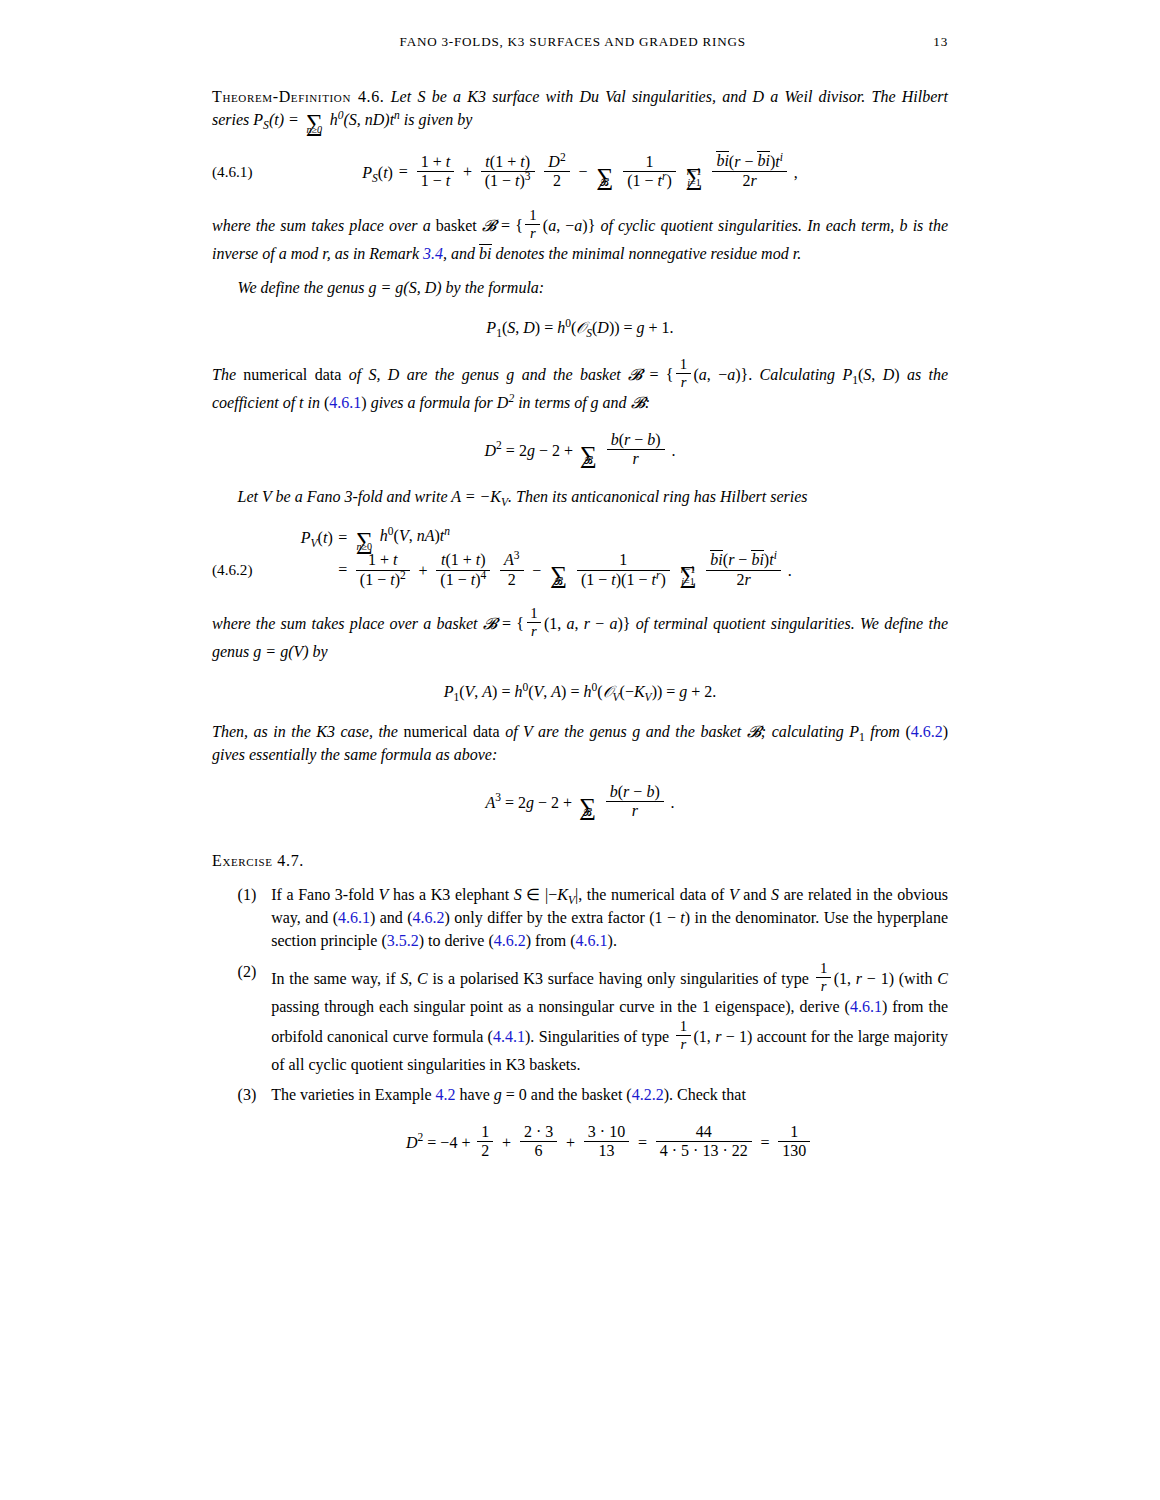FANO 3-FOLDS, K3 SURFACES AND GRADED RINGS 13
Theorem-Definition 4.6. Let S be a K3 surface with Du Val singularities, and D a Weil divisor. The Hilbert series PS(t) = ∑n≥0 h0(S, nD)tn is given by
(4.6.1)
PS(t) = 1 + t 1 − t + t(1 + t)(1 − t)3 D22 − ∑𝓑 1(1 − tr) ∑r−1 i=1 bi(r − bi)ti 2r ,
where the sum takes place over a basket 𝓑 = {1 r(a, −a)} of cyclic quotient singularities. In each term, b is the inverse of a mod r, as in Remark 3.4, and bi denotes the minimal nonnegative residue mod r.
We define the genus g = g(S, D) by the formula:
P1(S, D) = h0(𝒪S(D)) = g + 1.
The numerical data of S, D are the genus g and the basket 𝓑 = {1 r(a, −a)}. Calculating P1(S, D) as the coefficient of t in (4.6.1) gives a formula for D2 in terms of g and 𝓑:
D2 = 2g − 2 + ∑𝓑 b(r − b) r .
Let V be a Fano 3-fold and write A = −KV. Then its anticanonical ring has Hilbert series
PV(t)
=
∑n≥0 h0(V, nA)tn
(4.6.2)
=
1 + t(1 − t)2 + t(1 + t)(1 − t)4 A32 − ∑𝓑 1(1 − t)(1 − tr) ∑r−1 i=1 bi(r − bi)ti 2r .
where the sum takes place over a basket 𝓑 = {1 r(1, a, r − a)} of terminal quotient singularities. We define the genus g = g(V) by
P1(V, A) = h0(V, A) = h0(𝒪V(−KV)) = g + 2.
Then, as in the K3 case, the numerical data of V are the genus g and the basket 𝓑; calculating P1 from (4.6.2) gives essentially the same formula as above:
A3 = 2g − 2 + ∑𝓑 b(r − b) r .
Exercise 4.7.
If a Fano 3-fold V has a K3 elephant S ∈ |−KV|, the numerical data of V and S are related in the obvious way, and (4.6.1) and (4.6.2) only differ by the extra factor (1 − t) in the denominator. Use the hyperplane section principle (3.5.2) to derive (4.6.2) from (4.6.1).
In the same way, if S, C is a polarised K3 surface having only singularities of type 1 r(1, r − 1) (with C passing through each singular point as a nonsingular curve in the 1 eigenspace), derive (4.6.1) from the orbifold canonical curve formula (4.4.1). Singularities of type 1 r(1, r − 1) account for the large majority of all cyclic quotient singularities in K3 baskets.
The varieties in Example 4.2 have g = 0 and the basket (4.2.2). Check that
D2 = −4 + 12 + 2 · 36 + 3 · 1013 = 444 · 5 · 13 · 22 = 1130